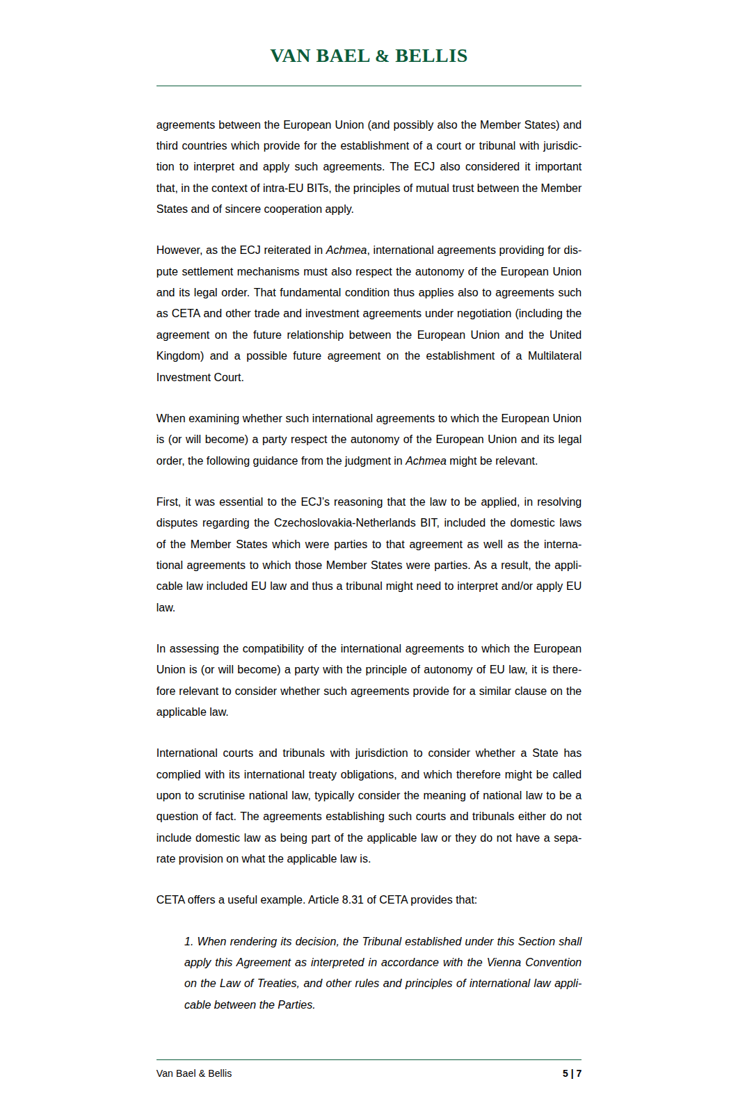VAN BAEL & BELLIS
agreements between the European Union (and possibly also the Member States) and third countries which provide for the establishment of a court or tribunal with jurisdiction to interpret and apply such agreements. The ECJ also considered it important that, in the context of intra-EU BITs, the principles of mutual trust between the Member States and of sincere cooperation apply.
However, as the ECJ reiterated in Achmea, international agreements providing for dispute settlement mechanisms must also respect the autonomy of the European Union and its legal order. That fundamental condition thus applies also to agreements such as CETA and other trade and investment agreements under negotiation (including the agreement on the future relationship between the European Union and the United Kingdom) and a possible future agreement on the establishment of a Multilateral Investment Court.
When examining whether such international agreements to which the European Union is (or will become) a party respect the autonomy of the European Union and its legal order, the following guidance from the judgment in Achmea might be relevant.
First, it was essential to the ECJ’s reasoning that the law to be applied, in resolving disputes regarding the Czechoslovakia-Netherlands BIT, included the domestic laws of the Member States which were parties to that agreement as well as the international agreements to which those Member States were parties. As a result, the applicable law included EU law and thus a tribunal might need to interpret and/or apply EU law.
In assessing the compatibility of the international agreements to which the European Union is (or will become) a party with the principle of autonomy of EU law, it is therefore relevant to consider whether such agreements provide for a similar clause on the applicable law.
International courts and tribunals with jurisdiction to consider whether a State has complied with its international treaty obligations, and which therefore might be called upon to scrutinise national law, typically consider the meaning of national law to be a question of fact. The agreements establishing such courts and tribunals either do not include domestic law as being part of the applicable law or they do not have a separate provision on what the applicable law is.
CETA offers a useful example. Article 8.31 of CETA provides that:
1. When rendering its decision, the Tribunal established under this Section shall apply this Agreement as interpreted in accordance with the Vienna Convention on the Law of Treaties, and other rules and principles of international law applicable between the Parties.
Van Bael & Bellis 5 | 7